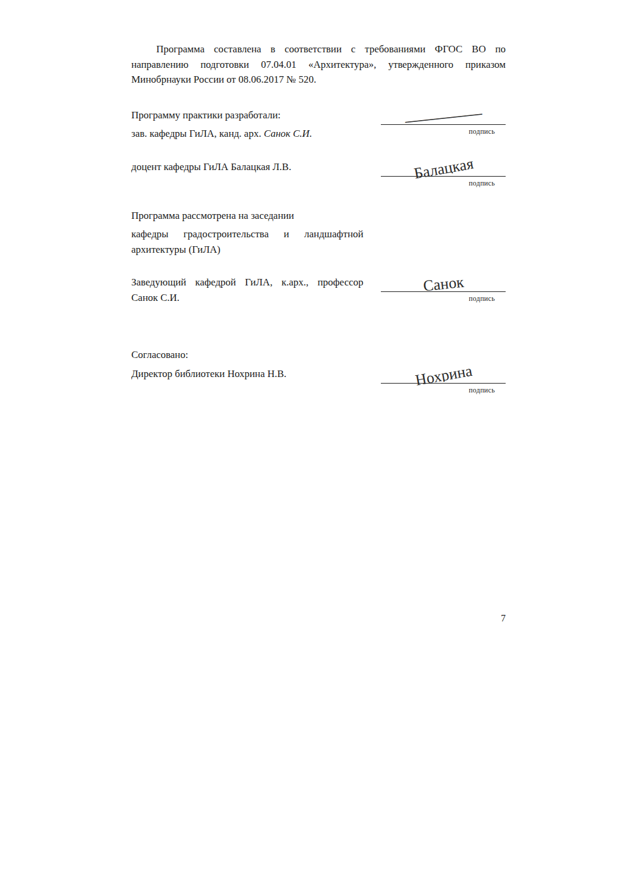Программа составлена в соответствии с требованиями ФГОС ВО по направлению подготовки 07.04.01 «Архитектура», утвержденного приказом Минобрнауки России от 08.06.2017 № 520.
Программу практики разработали:
зав. кафедры ГиЛА, канд. арх. Санок С.И.
—————
подпись
доцент кафедры ГиЛА Балацкая Л.В.
Балацкая
подпись
Программа рассмотрена на заседании
кафедры градостроительства и ландшафтной архитектуры (ГиЛА)
Заведующий кафедрой ГиЛА, к.арх., профессор Санок С.И.
Санок
подпись
Согласовано:
Директор библиотеки Нохрина Н.В.
Нохрина
подпись
7